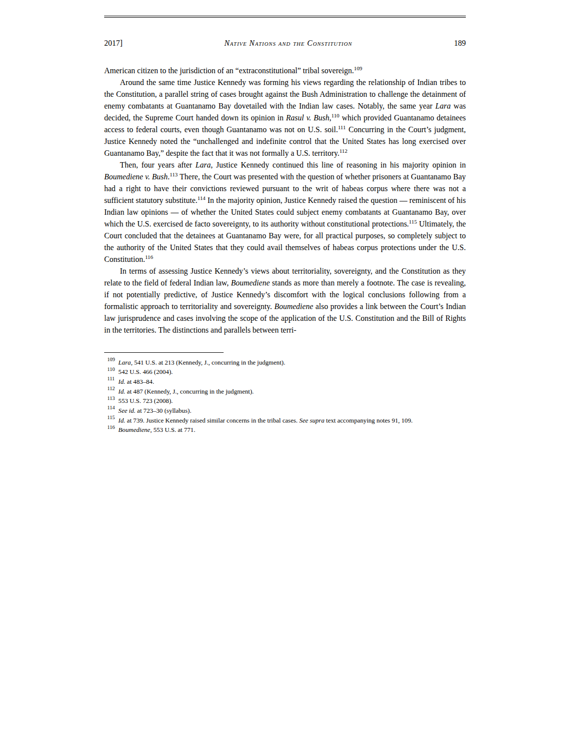2017] Native Nations and the Constitution 189
American citizen to the jurisdiction of an “extraconstitutional” tribal sovereign.109
Around the same time Justice Kennedy was forming his views regarding the relationship of Indian tribes to the Constitution, a parallel string of cases brought against the Bush Administration to challenge the detainment of enemy combatants at Guantanamo Bay dovetailed with the Indian law cases. Notably, the same year Lara was decided, the Supreme Court handed down its opinion in Rasul v. Bush,110 which provided Guantanamo detainees access to federal courts, even though Guantanamo was not on U.S. soil.111 Concurring in the Court’s judgment, Justice Kennedy noted the “unchallenged and indefinite control that the United States has long exercised over Guantanamo Bay,” despite the fact that it was not formally a U.S. territory.112
Then, four years after Lara, Justice Kennedy continued this line of reasoning in his majority opinion in Boumediene v. Bush.113 There, the Court was presented with the question of whether prisoners at Guantanamo Bay had a right to have their convictions reviewed pursuant to the writ of habeas corpus where there was not a sufficient statutory substitute.114 In the majority opinion, Justice Kennedy raised the question — reminiscent of his Indian law opinions — of whether the United States could subject enemy combatants at Guantanamo Bay, over which the U.S. exercised de facto sovereignty, to its authority without constitutional protections.115 Ultimately, the Court concluded that the detainees at Guantanamo Bay were, for all practical purposes, so completely subject to the authority of the United States that they could avail themselves of habeas corpus protections under the U.S. Constitution.116
In terms of assessing Justice Kennedy’s views about territoriality, sovereignty, and the Constitution as they relate to the field of federal Indian law, Boumediene stands as more than merely a footnote. The case is revealing, if not potentially predictive, of Justice Kennedy’s discomfort with the logical conclusions following from a formalistic approach to territoriality and sovereignty. Boumediene also provides a link between the Court’s Indian law jurisprudence and cases involving the scope of the application of the U.S. Constitution and the Bill of Rights in the territories. The distinctions and parallels between terri-
109 Lara, 541 U.S. at 213 (Kennedy, J., concurring in the judgment).
110 542 U.S. 466 (2004).
111 Id. at 483–84.
112 Id. at 487 (Kennedy, J., concurring in the judgment).
113 553 U.S. 723 (2008).
114 See id. at 723–30 (syllabus).
115 Id. at 739. Justice Kennedy raised similar concerns in the tribal cases. See supra text accompanying notes 91, 109.
116 Boumediene, 553 U.S. at 771.